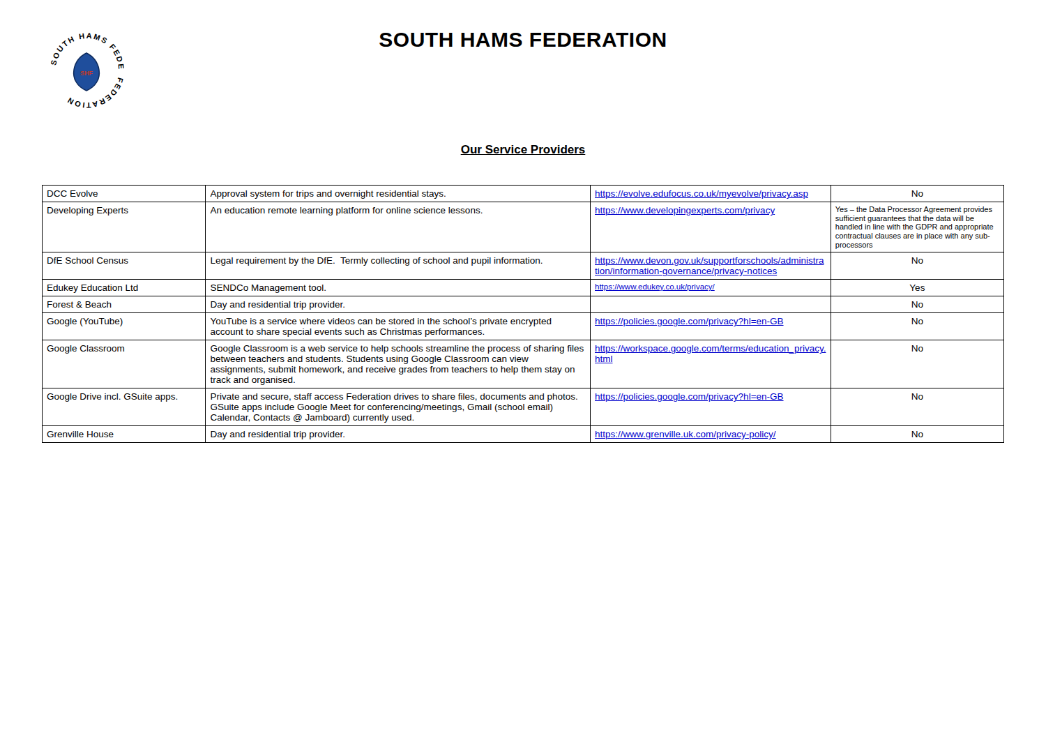SOUTH HAMS FEDERATION FEDERATION SHF
SOUTH HAMS FEDERATION
Our Service Providers
| DCC Evolve | Approval system for trips and overnight residential stays. | https://evolve.edufocus.co.uk/myevolve/privacy.asp | No |
| Developing Experts | An education remote learning platform for online science lessons. | https://www.developingexperts.com/privacy | Yes – the Data Processor Agreement provides sufficient guarantees that the data will be handled in line with the GDPR and appropriate contractual clauses are in place with any sub-processors |
| DfE School Census | Legal requirement by the DfE. Termly collecting of school and pupil information. | https://www.devon.gov.uk/supportforschools/administration/information-governance/privacy-notices | No |
| Edukey Education Ltd | SENDCo Management tool. | https://www.edukey.co.uk/privacy/ | Yes |
| Forest & Beach | Day and residential trip provider. | | No |
| Google (YouTube) | YouTube is a service where videos can be stored in the school’s private encrypted account to share special events such as Christmas performances. | https://policies.google.com/privacy?hl=en-GB | No |
| Google Classroom | Google Classroom is a web service to help schools streamline the process of sharing files between teachers and students. Students using Google Classroom can view assignments, submit homework, and receive grades from teachers to help them stay on track and organised. | https://workspace.google.com/terms/education_privacy.html | No |
| Google Drive incl. GSuite apps. | Private and secure, staff access Federation drives to share files, documents and photos. GSuite apps include Google Meet for conferencing/meetings, Gmail (school email) Calendar, Contacts @ Jamboard) currently used. | https://policies.google.com/privacy?hl=en-GB | No |
| Grenville House | Day and residential trip provider. | https://www.grenville.uk.com/privacy-policy/ | No |